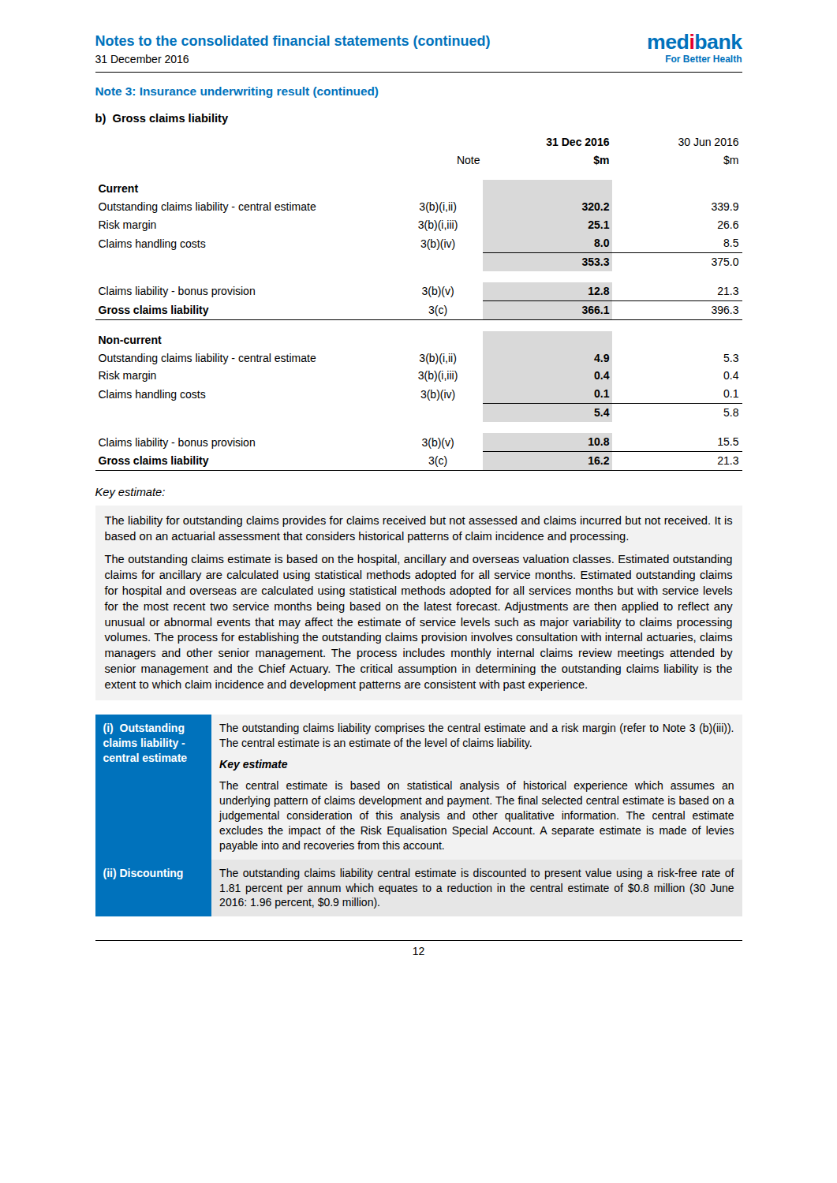Notes to the consolidated financial statements (continued)
31 December 2016
medibank
For Better Health
Note 3: Insurance underwriting result (continued)
b) Gross claims liability
| | | 31 Dec 2016 | 30 Jun 2016 |
| --- | --- | --- | --- |
| | Note | $m | $m |
| Current | | | |
| Outstanding claims liability - central estimate | 3(b)(i,ii) | 320.2 | 339.9 |
| Risk margin | 3(b)(i,iii) | 25.1 | 26.6 |
| Claims handling costs | 3(b)(iv) | 8.0 | 8.5 |
| | | 353.3 | 375.0 |
| Claims liability - bonus provision | 3(b)(v) | 12.8 | 21.3 |
| Gross claims liability | 3(c) | 366.1 | 396.3 |
| Non-current | | | |
| Outstanding claims liability - central estimate | 3(b)(i,ii) | 4.9 | 5.3 |
| Risk margin | 3(b)(i,iii) | 0.4 | 0.4 |
| Claims handling costs | 3(b)(iv) | 0.1 | 0.1 |
| | | 5.4 | 5.8 |
| Claims liability - bonus provision | 3(b)(v) | 10.8 | 15.5 |
| Gross claims liability | 3(c) | 16.2 | 21.3 |
Key estimate:
The liability for outstanding claims provides for claims received but not assessed and claims incurred but not received. It is based on an actuarial assessment that considers historical patterns of claim incidence and processing.
The outstanding claims estimate is based on the hospital, ancillary and overseas valuation classes. Estimated outstanding claims for ancillary are calculated using statistical methods adopted for all service months. Estimated outstanding claims for hospital and overseas are calculated using statistical methods adopted for all services months but with service levels for the most recent two service months being based on the latest forecast. Adjustments are then applied to reflect any unusual or abnormal events that may affect the estimate of service levels such as major variability to claims processing volumes. The process for establishing the outstanding claims provision involves consultation with internal actuaries, claims managers and other senior management. The process includes monthly internal claims review meetings attended by senior management and the Chief Actuary. The critical assumption in determining the outstanding claims liability is the extent to which claim incidence and development patterns are consistent with past experience.
| (i) Outstanding claims liability - central estimate | The outstanding claims liability comprises the central estimate and a risk margin (refer to Note 3 (b)(iii)). The central estimate is an estimate of the level of claims liability. Key estimate The central estimate is based on statistical analysis of historical experience which assumes an underlying pattern of claims development and payment. The final selected central estimate is based on a judgemental consideration of this analysis and other qualitative information. The central estimate excludes the impact of the Risk Equalisation Special Account. A separate estimate is made of levies payable into and recoveries from this account. |
| (ii) Discounting | The outstanding claims liability central estimate is discounted to present value using a risk-free rate of 1.81 percent per annum which equates to a reduction in the central estimate of $0.8 million (30 June 2016: 1.96 percent, $0.9 million). |
12